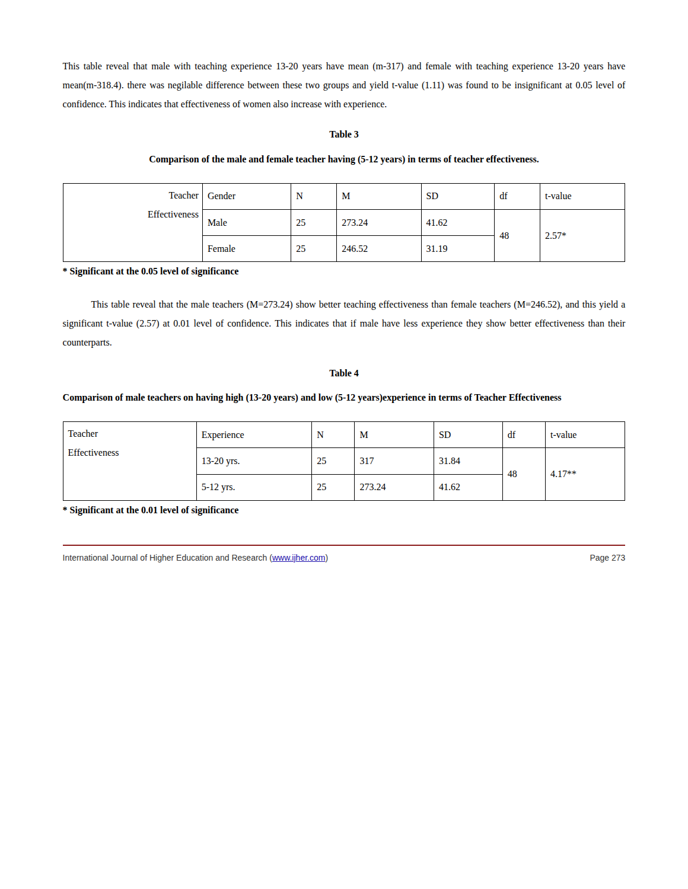This table reveal that male with teaching experience 13-20 years have mean (m-317) and female with teaching experience 13-20 years have mean(m-318.4). there was negilable difference between these two groups and yield t-value (1.11) was found to be insignificant at 0.05 level of confidence. This indicates that effectiveness of women also increase with experience.
Table 3
Comparison of the male and female teacher having (5-12 years) in terms of teacher effectiveness.
| Teacher Effectiveness | Gender | N | M | SD | df | t-value |
| Male | 25 | 273.24 | 41.62 | 48 | 2.57* |
| Female | 25 | 246.52 | 31.19 |
* Significant at the 0.05 level of significance
This table reveal that the male teachers (M=273.24) show better teaching effectiveness than female teachers (M=246.52), and this yield a significant t-value (2.57) at 0.01 level of confidence. This indicates that if male have less experience they show better effectiveness than their counterparts.
Table 4
Comparison of male teachers on having high (13-20 years) and low (5-12 years)experience in terms of Teacher Effectiveness
| Teacher Effectiveness | Experience | N | M | SD | df | t-value |
| 13-20 yrs. | 25 | 317 | 31.84 | 48 | 4.17** |
| 5-12 yrs. | 25 | 273.24 | 41.62 |
* Significant at the 0.01 level of significance
International Journal of Higher Education and Research (www.ijher.com) Page 273